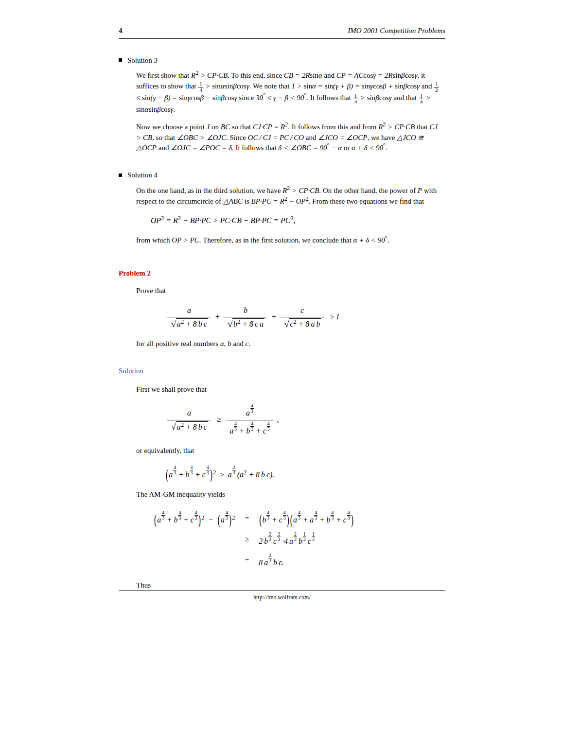4 IMO 2001 Competition Problems
Solution 3
We first show that R2 > CP·CB. To this end, since CB = 2Rsinα and CP = ACcosγ = 2Rsinβcosγ, it suffices to show that 14 > sinαsinβcosγ. We note that 1 > sinα = sin(γ + β) = sinγcosβ + sinβcosγ and 12 ≤ sin(γ − β) = sinγcosβ − sinβcosγ since 30° ≤ γ − β < 90°. It follows that 14 > sinβcosγ and that 14 > sinαsinβcosγ.
Now we choose a point J on BC so that CJ·CP = R2. It follows from this and from R2 > CP·CB that CJ > CB, so that ∠OBC > ∠OJC. Since OC / CJ = PC / CO and ∠JCO = ∠OCP, we have △JCO ≅ △OCP and ∠OJC = ∠POC = δ. It follows that δ < ∠OBC = 90° − α or α + δ < 90°.
Solution 4
On the one hand, as in the third solution, we have R2 > CP·CB. On the other hand, the power of P with respect to the circumcircle of △ABC is BP·PC = R2 − OP2. From these two equations we find that
OP2 = R2 − BP·PC > PC·CB − BP·PC = PC2,
from which OP > PC. Therefore, as in the first solution, we conclude that α + δ < 90°.
Problem 2
Prove that
a a2 + 8 b c + b b2 + 8 c a + c c2 + 8 a b ≥ 1
for all positive real numbers a, b and c.
Solution
First we shall prove that
a a2 + 8 b c ≥ a43 a43 + b43 + c43 ,
or equivalently, that
(a43 + b43 + c43)2 ≥ a23 (a2 + 8 b c).
The AM-GM inequality yields
| ( a 4 3 + b 4 3 + c 4 3 ) 2 − ( a 4 3 ) 2 | = | ( b 4 3 + c 4 3 ) ( a 4 3 + a 4 3 + b 4 3 + c 4 3 ) |
| | ≥ | 2 b 2 3 c 2 3 ·4 a 2 3 b 1 3 c 1 3 |
| | = | 8 a 2 3 b c. |
Thus
http://imo.wolfram.com/